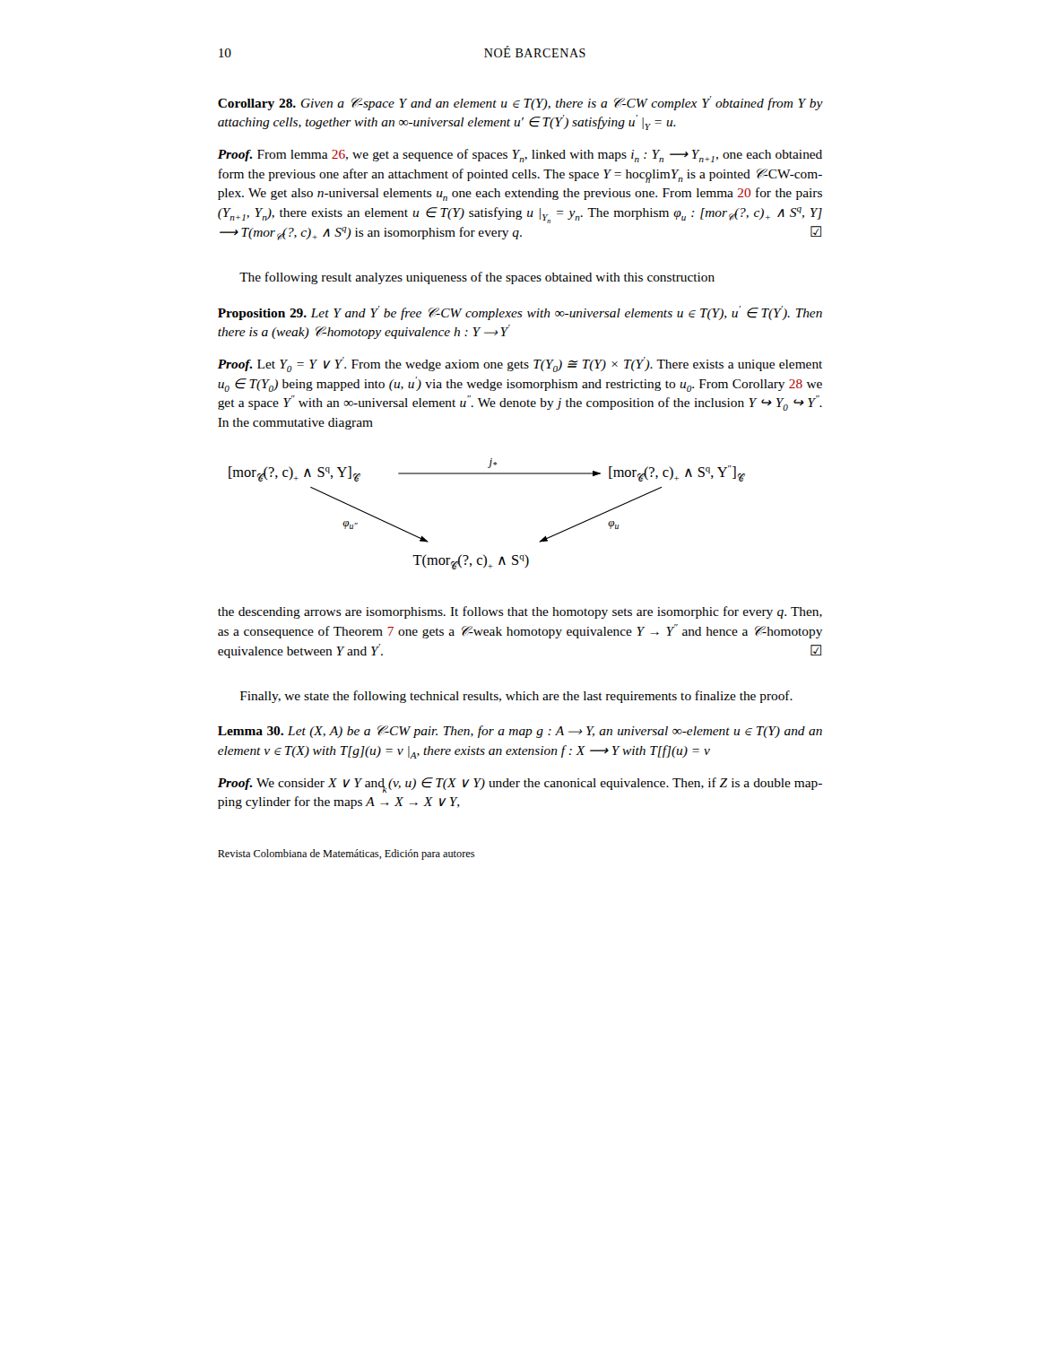10 NOÉ BARCENAS
Corollary 28. Given a 𝒞-space Y and an element u ∈ T(Y), there is a 𝒞-CW complex Y′ obtained from Y by attaching cells, together with an ∞-universal element u′ ∈ T(Y′) satisfying u′ |Y = u.
Proof. From lemma 26, we get a sequence of spaces Yn, linked with maps in : Yn ⟶ Yn+1, one each obtained form the previous one after an attachment of pointed cells. The space Y = hocolimn Yn is a pointed 𝒞-CW-complex. We get also n-universal elements un one each extending the previous one. From lemma 20 for the pairs (Yn+1, Yn), there exists an element u ∈ T(Y) satisfying u |Yn = yn. The morphism φu : [mor𝒞(?, c)+ ∧ Sq, Y] ⟶ T(mor𝒞(?, c)+ ∧ Sq) is an isomorphism for every q.
The following result analyzes uniqueness of the spaces obtained with this construction
Proposition 29. Let Y and Y′ be free 𝒞-CW complexes with ∞-universal elements u ∈ T(Y), u′ ∈ T(Y′). Then there is a (weak) 𝒞-homotopy equivalence h : Y ⟶ Y′
Proof. Let Y0 = Y ∨ Y′. From the wedge axiom one gets T(Y0) ≅ T(Y) × T(Y′). There exists a unique element u0 ∈ T(Y0) being mapped into (u, u′) via the wedge isomorphism and restricting to u0. From Corollary 28 we get a space Y″ with an ∞-universal element u″. We denote by j the composition of the inclusion Y ↪ Y0 ↪ Y″. In the commutative diagram
[mor𝒞(?, c)+ ∧ Sq, Y]𝒞 [mor𝒞(?, c)+ ∧ Sq, Y″]𝒞 j* φu″ φu T(mor𝒞(?, c)+ ∧ Sq)
the descending arrows are isomorphisms. It follows that the homotopy sets are isomorphic for every q. Then, as a consequence of Theorem 7 one gets a 𝒞-weak homotopy equivalence Y → Y″ and hence a 𝒞-homotopy equivalence between Y and Y′.
Finally, we state the following technical results, which are the last requirements to finalize the proof.
Lemma 30. Let (X, A) be a 𝒞-CW pair. Then, for a map g : A ⟶ Y, an universal ∞-element u ∈ T(Y) and an element v ∈ T(X) with T[g](u) = v |A, there exists an extension f : X ⟶ Y with T[f](u) = v
Proof. We consider X ∨ Y and (v, u) ∈ T(X ∨ Y) under the canonical equivalence. Then, if Z is a double mapping cylinder for the maps A k→ X → X ∨ Y,
Revista Colombiana de Matemáticas, Edición para autores